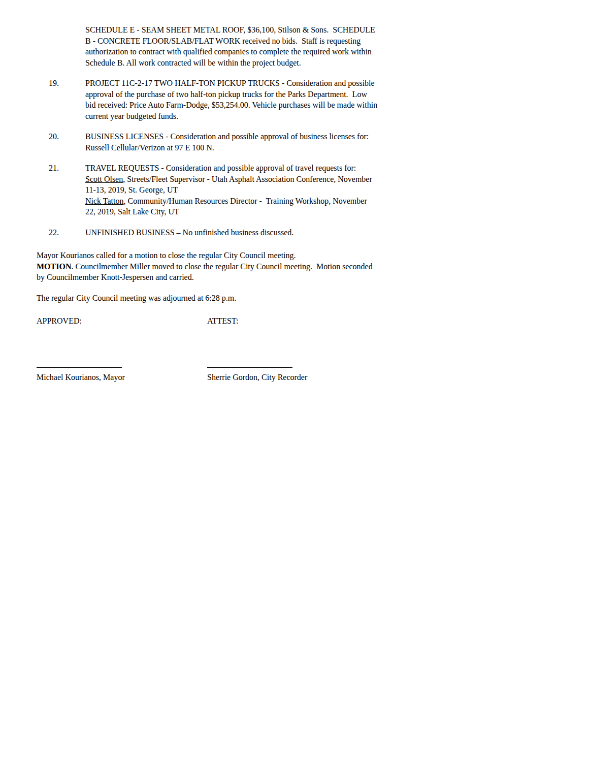SCHEDULE E - SEAM SHEET METAL ROOF, $36,100, Stilson & Sons. SCHEDULE B - CONCRETE FLOOR/SLAB/FLAT WORK received no bids. Staff is requesting authorization to contract with qualified companies to complete the required work within Schedule B. All work contracted will be within the project budget.
19. PROJECT 11C-2-17 TWO HALF-TON PICKUP TRUCKS - Consideration and possible approval of the purchase of two half-ton pickup trucks for the Parks Department. Low bid received: Price Auto Farm-Dodge, $53,254.00. Vehicle purchases will be made within current year budgeted funds.
20. BUSINESS LICENSES - Consideration and possible approval of business licenses for: Russell Cellular/Verizon at 97 E 100 N.
21. TRAVEL REQUESTS - Consideration and possible approval of travel requests for:
Scott Olsen, Streets/Fleet Supervisor - Utah Asphalt Association Conference, November 11-13, 2019, St. George, UT
Nick Tatton, Community/Human Resources Director - Training Workshop, November 22, 2019, Salt Lake City, UT
22. UNFINISHED BUSINESS – No unfinished business discussed.
Mayor Kourianos called for a motion to close the regular City Council meeting.
MOTION. Councilmember Miller moved to close the regular City Council meeting. Motion seconded by Councilmember Knott-Jespersen and carried.
The regular City Council meeting was adjourned at 6:28 p.m.
APPROVED: ATTEST:
Michael Kourianos, Mayor Sherrie Gordon, City Recorder